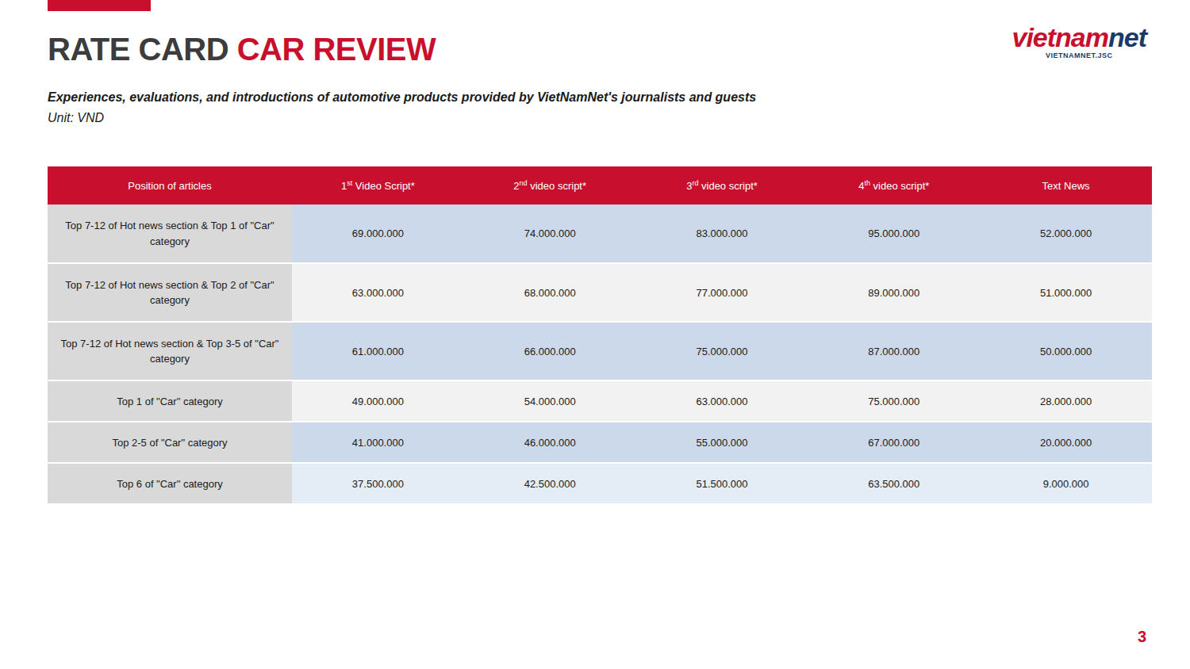vietnamnet
VIETNAMNET.JSC
RATE CARD CAR REVIEW
Experiences, evaluations, and introductions of automotive products provided by VietNamNet's journalists and guests
Unit: VND
| Position of articles | 1 st Video Script* | 2 nd video script* | 3 rd video script* | 4 th video script* | Text News |
| --- | --- | --- | --- | --- | --- |
| Top 7-12 of Hot news section & Top 1 of "Car" category | 69.000.000 | 74.000.000 | 83.000.000 | 95.000.000 | 52.000.000 |
| Top 7-12 of Hot news section & Top 2 of "Car" category | 63.000.000 | 68.000.000 | 77.000.000 | 89.000.000 | 51.000.000 |
| Top 7-12 of Hot news section & Top 3-5 of "Car" category | 61.000.000 | 66.000.000 | 75.000.000 | 87.000.000 | 50.000.000 |
| Top 1 of "Car" category | 49.000.000 | 54.000.000 | 63.000.000 | 75.000.000 | 28.000.000 |
| Top 2-5 of "Car" category | 41.000.000 | 46.000.000 | 55.000.000 | 67.000.000 | 20.000.000 |
| Top 6 of "Car" category | 37.500.000 | 42.500.000 | 51.500.000 | 63.500.000 | 9.000.000 |
3